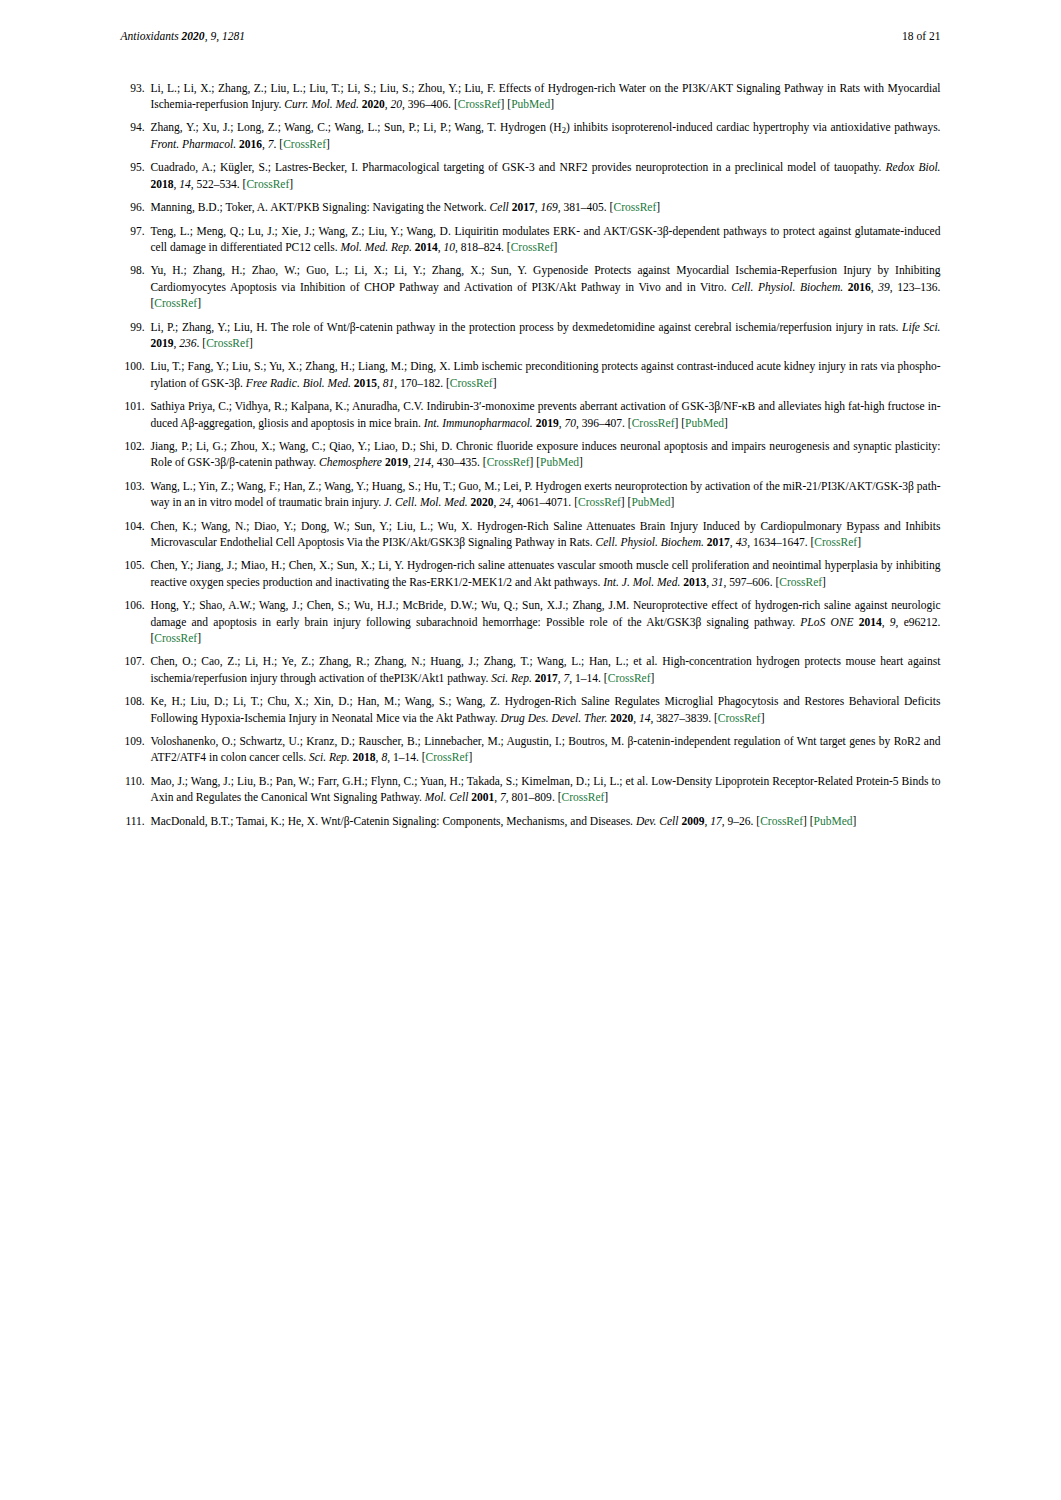Antioxidants 2020, 9, 1281 18 of 21
Li, L.; Li, X.; Zhang, Z.; Liu, L.; Liu, T.; Li, S.; Liu, S.; Zhou, Y.; Liu, F. Effects of Hydrogen-rich Water on the PI3K/AKT Signaling Pathway in Rats with Myocardial Ischemia-reperfusion Injury. Curr. Mol. Med. 2020, 20, 396–406. [CrossRef] [PubMed]
Zhang, Y.; Xu, J.; Long, Z.; Wang, C.; Wang, L.; Sun, P.; Li, P.; Wang, T. Hydrogen (H2) inhibits isoproterenol-induced cardiac hypertrophy via antioxidative pathways. Front. Pharmacol. 2016, 7. [CrossRef]
Cuadrado, A.; Kügler, S.; Lastres-Becker, I. Pharmacological targeting of GSK-3 and NRF2 provides neuroprotection in a preclinical model of tauopathy. Redox Biol. 2018, 14, 522–534. [CrossRef]
Manning, B.D.; Toker, A. AKT/PKB Signaling: Navigating the Network. Cell 2017, 169, 381–405. [CrossRef]
Teng, L.; Meng, Q.; Lu, J.; Xie, J.; Wang, Z.; Liu, Y.; Wang, D. Liquiritin modulates ERK- and AKT/GSK-3β-dependent pathways to protect against glutamate-induced cell damage in differentiated PC12 cells. Mol. Med. Rep. 2014, 10, 818–824. [CrossRef]
Yu, H.; Zhang, H.; Zhao, W.; Guo, L.; Li, X.; Li, Y.; Zhang, X.; Sun, Y. Gypenoside Protects against Myocardial Ischemia-Reperfusion Injury by Inhibiting Cardiomyocytes Apoptosis via Inhibition of CHOP Pathway and Activation of PI3K/Akt Pathway in Vivo and in Vitro. Cell. Physiol. Biochem. 2016, 39, 123–136. [CrossRef]
Li, P.; Zhang, Y.; Liu, H. The role of Wnt/β-catenin pathway in the protection process by dexmedetomidine against cerebral ischemia/reperfusion injury in rats. Life Sci. 2019, 236. [CrossRef]
Liu, T.; Fang, Y.; Liu, S.; Yu, X.; Zhang, H.; Liang, M.; Ding, X. Limb ischemic preconditioning protects against contrast-induced acute kidney injury in rats via phosphorylation of GSK-3β. Free Radic. Biol. Med. 2015, 81, 170–182. [CrossRef]
Sathiya Priya, C.; Vidhya, R.; Kalpana, K.; Anuradha, C.V. Indirubin-3′-monoxime prevents aberrant activation of GSK-3β/NF-κB and alleviates high fat-high fructose induced Aβ-aggregation, gliosis and apoptosis in mice brain. Int. Immunopharmacol. 2019, 70, 396–407. [CrossRef] [PubMed]
Jiang, P.; Li, G.; Zhou, X.; Wang, C.; Qiao, Y.; Liao, D.; Shi, D. Chronic fluoride exposure induces neuronal apoptosis and impairs neurogenesis and synaptic plasticity: Role of GSK-3β/β-catenin pathway. Chemosphere 2019, 214, 430–435. [CrossRef] [PubMed]
Wang, L.; Yin, Z.; Wang, F.; Han, Z.; Wang, Y.; Huang, S.; Hu, T.; Guo, M.; Lei, P. Hydrogen exerts neuroprotection by activation of the miR-21/PI3K/AKT/GSK-3β pathway in an in vitro model of traumatic brain injury. J. Cell. Mol. Med. 2020, 24, 4061–4071. [CrossRef] [PubMed]
Chen, K.; Wang, N.; Diao, Y.; Dong, W.; Sun, Y.; Liu, L.; Wu, X. Hydrogen-Rich Saline Attenuates Brain Injury Induced by Cardiopulmonary Bypass and Inhibits Microvascular Endothelial Cell Apoptosis Via the PI3K/Akt/GSK3β Signaling Pathway in Rats. Cell. Physiol. Biochem. 2017, 43, 1634–1647. [CrossRef]
Chen, Y.; Jiang, J.; Miao, H.; Chen, X.; Sun, X.; Li, Y. Hydrogen-rich saline attenuates vascular smooth muscle cell proliferation and neointimal hyperplasia by inhibiting reactive oxygen species production and inactivating the Ras-ERK1/2-MEK1/2 and Akt pathways. Int. J. Mol. Med. 2013, 31, 597–606. [CrossRef]
Hong, Y.; Shao, A.W.; Wang, J.; Chen, S.; Wu, H.J.; McBride, D.W.; Wu, Q.; Sun, X.J.; Zhang, J.M. Neuroprotective effect of hydrogen-rich saline against neurologic damage and apoptosis in early brain injury following subarachnoid hemorrhage: Possible role of the Akt/GSK3β signaling pathway. PLoS ONE 2014, 9, e96212. [CrossRef]
Chen, O.; Cao, Z.; Li, H.; Ye, Z.; Zhang, R.; Zhang, N.; Huang, J.; Zhang, T.; Wang, L.; Han, L.; et al. High-concentration hydrogen protects mouse heart against ischemia/reperfusion injury through activation of thePI3K/Akt1 pathway. Sci. Rep. 2017, 7, 1–14. [CrossRef]
Ke, H.; Liu, D.; Li, T.; Chu, X.; Xin, D.; Han, M.; Wang, S.; Wang, Z. Hydrogen-Rich Saline Regulates Microglial Phagocytosis and Restores Behavioral Deficits Following Hypoxia-Ischemia Injury in Neonatal Mice via the Akt Pathway. Drug Des. Devel. Ther. 2020, 14, 3827–3839. [CrossRef]
Voloshanenko, O.; Schwartz, U.; Kranz, D.; Rauscher, B.; Linnebacher, M.; Augustin, I.; Boutros, M. β-catenin-independent regulation of Wnt target genes by RoR2 and ATF2/ATF4 in colon cancer cells. Sci. Rep. 2018, 8, 1–14. [CrossRef]
Mao, J.; Wang, J.; Liu, B.; Pan, W.; Farr, G.H.; Flynn, C.; Yuan, H.; Takada, S.; Kimelman, D.; Li, L.; et al. Low-Density Lipoprotein Receptor-Related Protein-5 Binds to Axin and Regulates the Canonical Wnt Signaling Pathway. Mol. Cell 2001, 7, 801–809. [CrossRef]
MacDonald, B.T.; Tamai, K.; He, X. Wnt/β-Catenin Signaling: Components, Mechanisms, and Diseases. Dev. Cell 2009, 17, 9–26. [CrossRef] [PubMed]